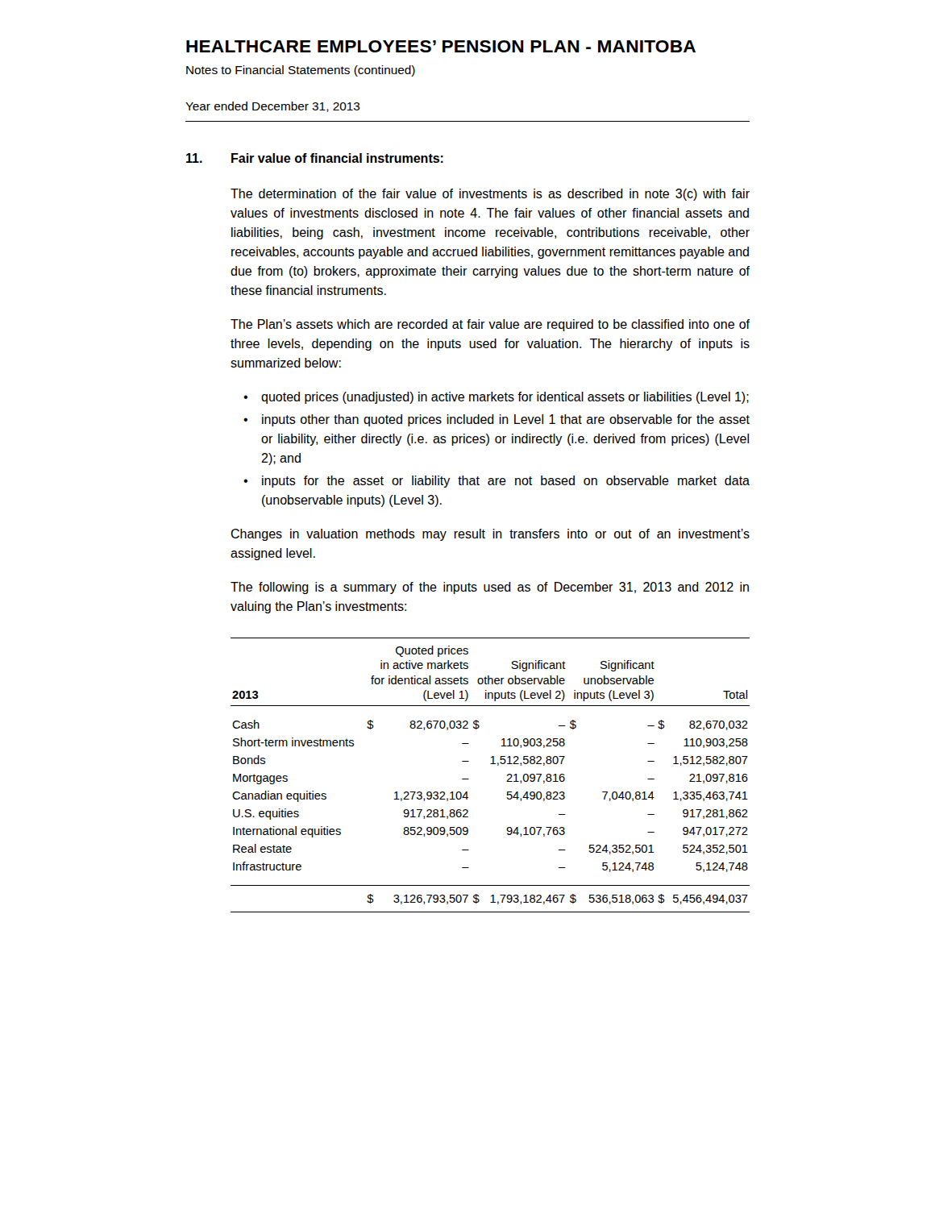HEALTHCARE EMPLOYEES’ PENSION PLAN - MANITOBA
Notes to Financial Statements (continued)
Year ended December 31, 2013
11.
Fair value of financial instruments:
The determination of the fair value of investments is as described in note 3(c) with fair values of investments disclosed in note 4. The fair values of other financial assets and liabilities, being cash, investment income receivable, contributions receivable, other receivables, accounts payable and accrued liabilities, government remittances payable and due from (to) brokers, approximate their carrying values due to the short-term nature of these financial instruments.
The Plan’s assets which are recorded at fair value are required to be classified into one of three levels, depending on the inputs used for valuation. The hierarchy of inputs is summarized below:
quoted prices (unadjusted) in active markets for identical assets or liabilities (Level 1);
inputs other than quoted prices included in Level 1 that are observable for the asset or liability, either directly (i.e. as prices) or indirectly (i.e. derived from prices) (Level 2); and
inputs for the asset or liability that are not based on observable market data (unobservable inputs) (Level 3).
Changes in valuation methods may result in transfers into or out of an investment’s assigned level.
The following is a summary of the inputs used as of December 31, 2013 and 2012 in valuing the Plan’s investments:
| | Quoted prices | | | | | | |
| --- | --- | --- | --- | --- | --- | --- | --- |
| | in active markets | Significant | Significant | | |
| | for identical assets | other observable | unobservable | | |
| 2013 | (Level 1) | inputs (Level 2) | inputs (Level 3) | Total |
| Cash | $ | 82,670,032 | $ | – | $ | – | $ | 82,670,032 |
| Short-term investments | | – | | 110,903,258 | | – | | 110,903,258 |
| Bonds | | – | | 1,512,582,807 | | – | | 1,512,582,807 |
| Mortgages | | – | | 21,097,816 | | – | | 21,097,816 |
| Canadian equities | | 1,273,932,104 | | 54,490,823 | | 7,040,814 | | 1,335,463,741 |
| U.S. equities | | 917,281,862 | | – | | – | | 917,281,862 |
| International equities | | 852,909,509 | | 94,107,763 | | – | | 947,017,272 |
| Real estate | | – | | – | | 524,352,501 | | 524,352,501 |
| Infrastructure | | – | | – | | 5,124,748 | | 5,124,748 |
| | $ | 3,126,793,507 | $ | 1,793,182,467 | $ | 536,518,063 | $ | 5,456,494,037 |